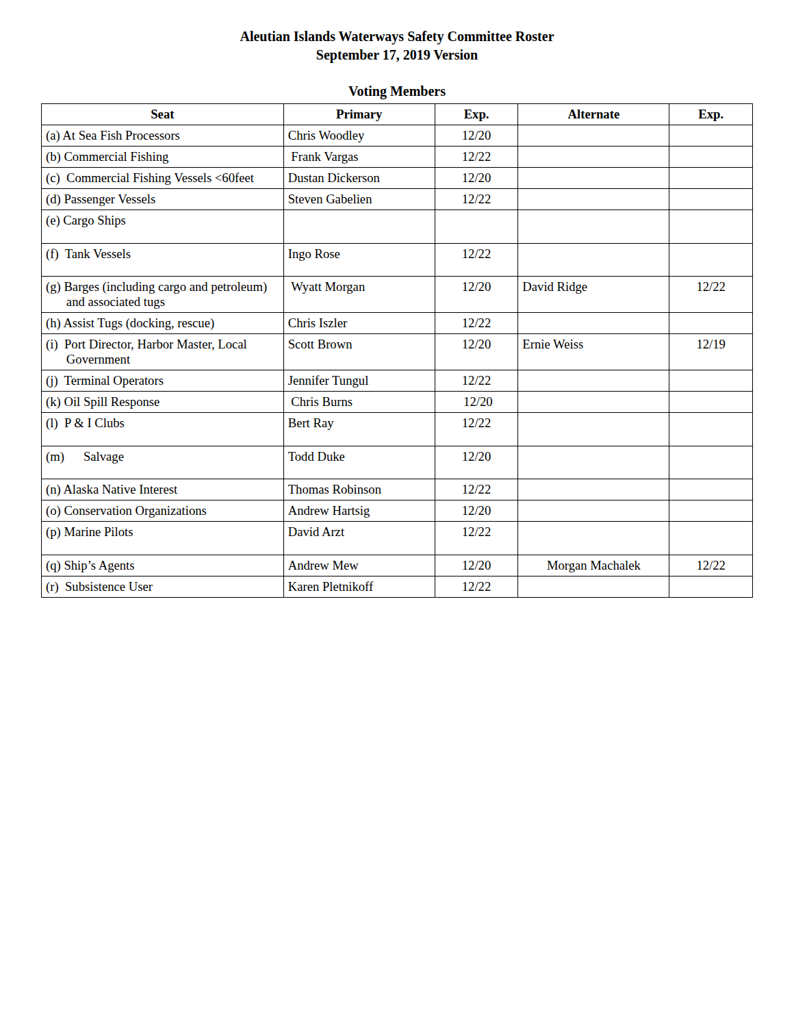Aleutian Islands Waterways Safety Committee Roster
September 17, 2019 Version
Voting Members
| Seat | Primary | Exp. | Alternate | Exp. |
| --- | --- | --- | --- | --- |
| (a) At Sea Fish Processors | Chris Woodley | 12/20 | | |
| (b) Commercial Fishing | Frank Vargas | 12/22 | | |
| (c) Commercial Fishing Vessels <60feet | Dustan Dickerson | 12/20 | | |
| (d) Passenger Vessels | Steven Gabelien | 12/22 | | |
| (e) Cargo Ships | | | | |
| (f) Tank Vessels | Ingo Rose | 12/22 | | |
| (g) Barges (including cargo and petroleum) and associated tugs | Wyatt Morgan | 12/20 | David Ridge | 12/22 |
| (h) Assist Tugs (docking, rescue) | Chris Iszler | 12/22 | | |
| (i) Port Director, Harbor Master, Local Government | Scott Brown | 12/20 | Ernie Weiss | 12/19 |
| (j) Terminal Operators | Jennifer Tungul | 12/22 | | |
| (k) Oil Spill Response | Chris Burns | 12/20 | | |
| (l) P & I Clubs | Bert Ray | 12/22 | | |
| (m) Salvage | Todd Duke | 12/20 | | |
| (n) Alaska Native Interest | Thomas Robinson | 12/22 | | |
| (o) Conservation Organizations | Andrew Hartsig | 12/20 | | |
| (p) Marine Pilots | David Arzt | 12/22 | | |
| (q) Ship’s Agents | Andrew Mew | 12/20 | Morgan Machalek | 12/22 |
| (r) Subsistence User | Karen Pletnikoff | 12/22 | | |